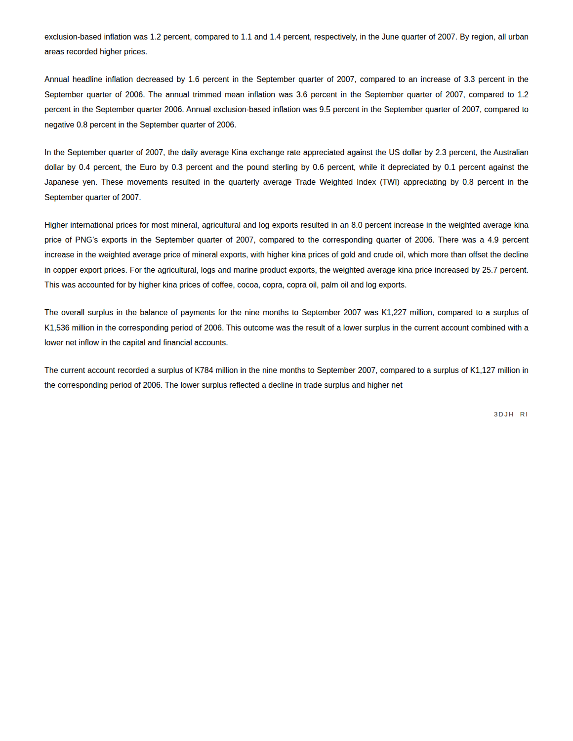exclusion-based inflation was 1.2 percent, compared to 1.1 and 1.4 percent, respectively, in the June quarter of 2007. By region, all urban areas recorded higher prices.
Annual headline inflation decreased by 1.6 percent in the September quarter of 2007, compared to an increase of 3.3 percent in the September quarter of 2006. The annual trimmed mean inflation was 3.6 percent in the September quarter of 2007, compared to 1.2 percent in the September quarter 2006. Annual exclusion-based inflation was 9.5 percent in the September quarter of 2007, compared to negative 0.8 percent in the September quarter of 2006.
In the September quarter of 2007, the daily average Kina exchange rate appreciated against the US dollar by 2.3 percent, the Australian dollar by 0.4 percent, the Euro by 0.3 percent and the pound sterling by 0.6 percent, while it depreciated by 0.1 percent against the Japanese yen. These movements resulted in the quarterly average Trade Weighted Index (TWI) appreciating by 0.8 percent in the September quarter of 2007.
Higher international prices for most mineral, agricultural and log exports resulted in an 8.0 percent increase in the weighted average kina price of PNG’s exports in the September quarter of 2007, compared to the corresponding quarter of 2006. There was a 4.9 percent increase in the weighted average price of mineral exports, with higher kina prices of gold and crude oil, which more than offset the decline in copper export prices. For the agricultural, logs and marine product exports, the weighted average kina price increased by 25.7 percent. This was accounted for by higher kina prices of coffee, cocoa, copra, copra oil, palm oil and log exports.
The overall surplus in the balance of payments for the nine months to September 2007 was K1,227 million, compared to a surplus of K1,536 million in the corresponding period of 2006. This outcome was the result of a lower surplus in the current account combined with a lower net inflow in the capital and financial accounts.
The current account recorded a surplus of K784 million in the nine months to September 2007, compared to a surplus of K1,127 million in the corresponding period of 2006. The lower surplus reflected a decline in trade surplus and higher net
3DJH RI